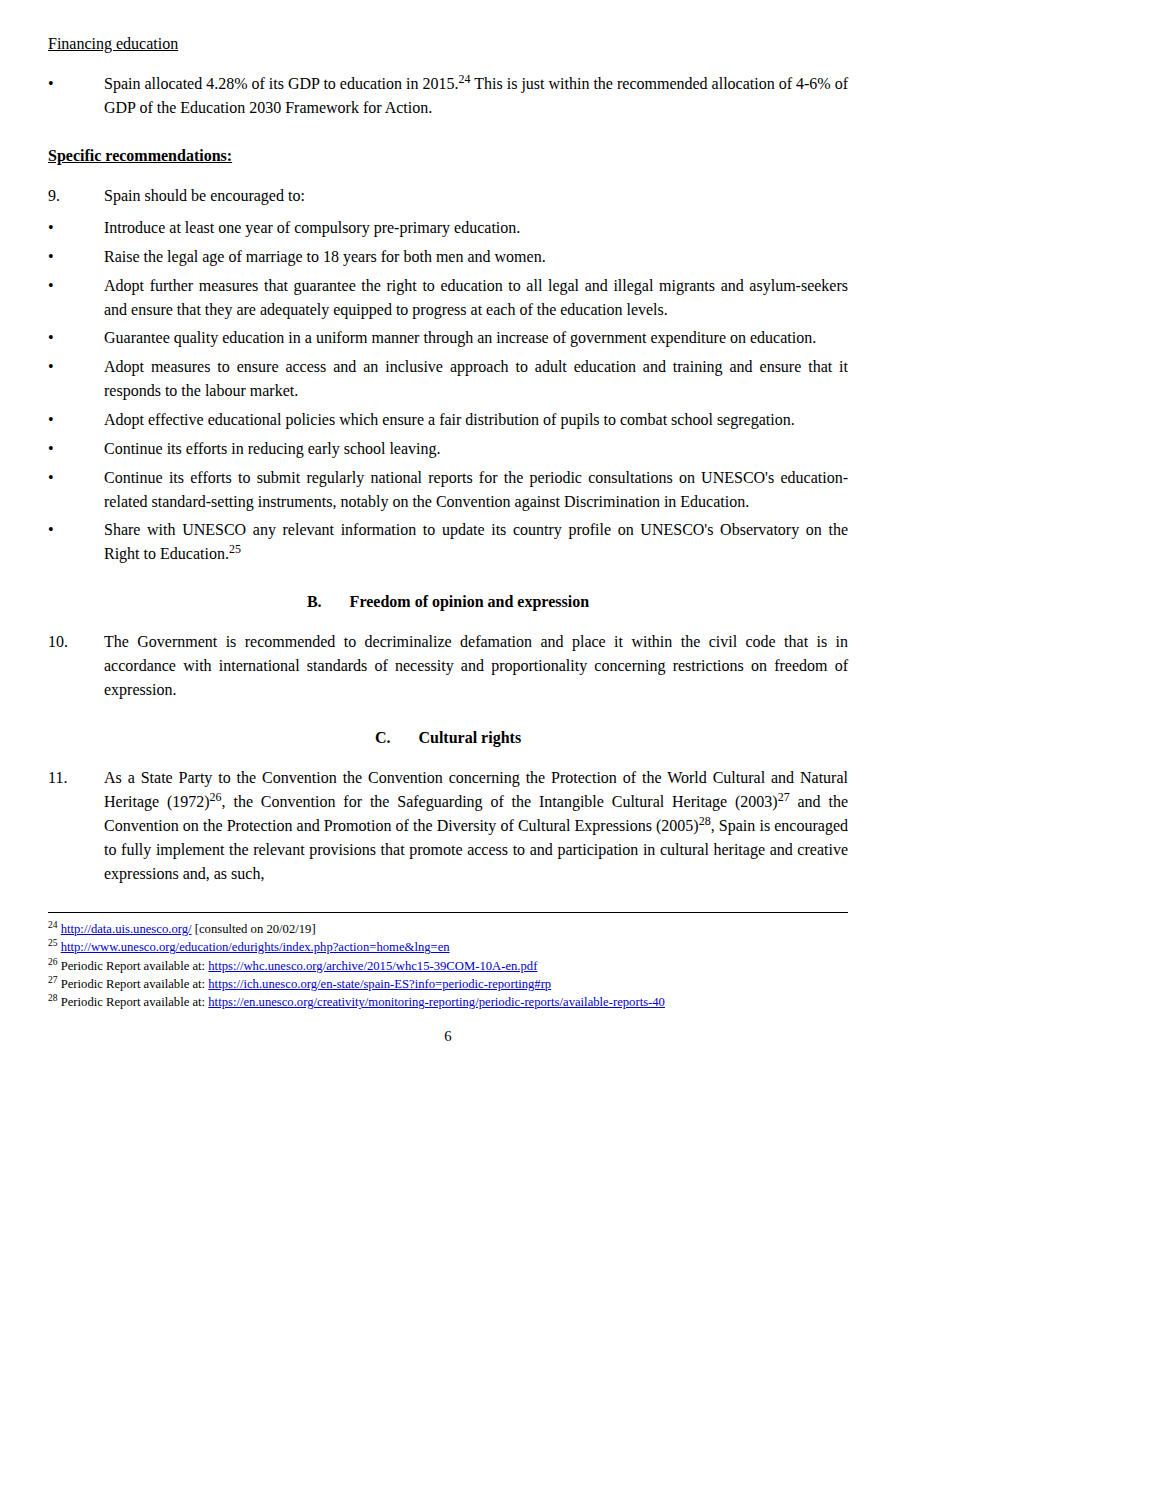Financing education
• Spain allocated 4.28% of its GDP to education in 2015.24 This is just within the recommended allocation of 4-6% of GDP of the Education 2030 Framework for Action.
Specific recommendations:
9. Spain should be encouraged to:
• Introduce at least one year of compulsory pre-primary education.
• Raise the legal age of marriage to 18 years for both men and women.
• Adopt further measures that guarantee the right to education to all legal and illegal migrants and asylum-seekers and ensure that they are adequately equipped to progress at each of the education levels.
• Guarantee quality education in a uniform manner through an increase of government expenditure on education.
• Adopt measures to ensure access and an inclusive approach to adult education and training and ensure that it responds to the labour market.
• Adopt effective educational policies which ensure a fair distribution of pupils to combat school segregation.
• Continue its efforts in reducing early school leaving.
• Continue its efforts to submit regularly national reports for the periodic consultations on UNESCO's education-related standard-setting instruments, notably on the Convention against Discrimination in Education.
• Share with UNESCO any relevant information to update its country profile on UNESCO's Observatory on the Right to Education.25
B. Freedom of opinion and expression
10. The Government is recommended to decriminalize defamation and place it within the civil code that is in accordance with international standards of necessity and proportionality concerning restrictions on freedom of expression.
C. Cultural rights
11. As a State Party to the Convention the Convention concerning the Protection of the World Cultural and Natural Heritage (1972)26, the Convention for the Safeguarding of the Intangible Cultural Heritage (2003)27 and the Convention on the Protection and Promotion of the Diversity of Cultural Expressions (2005)28, Spain is encouraged to fully implement the relevant provisions that promote access to and participation in cultural heritage and creative expressions and, as such,
24 http://data.uis.unesco.org/ [consulted on 20/02/19]
25 http://www.unesco.org/education/edurights/index.php?action=home&lng=en
26 Periodic Report available at: https://whc.unesco.org/archive/2015/whc15-39COM-10A-en.pdf
27 Periodic Report available at: https://ich.unesco.org/en-state/spain-ES?info=periodic-reporting#rp
28 Periodic Report available at: https://en.unesco.org/creativity/monitoring-reporting/periodic-reports/available-reports-40
6